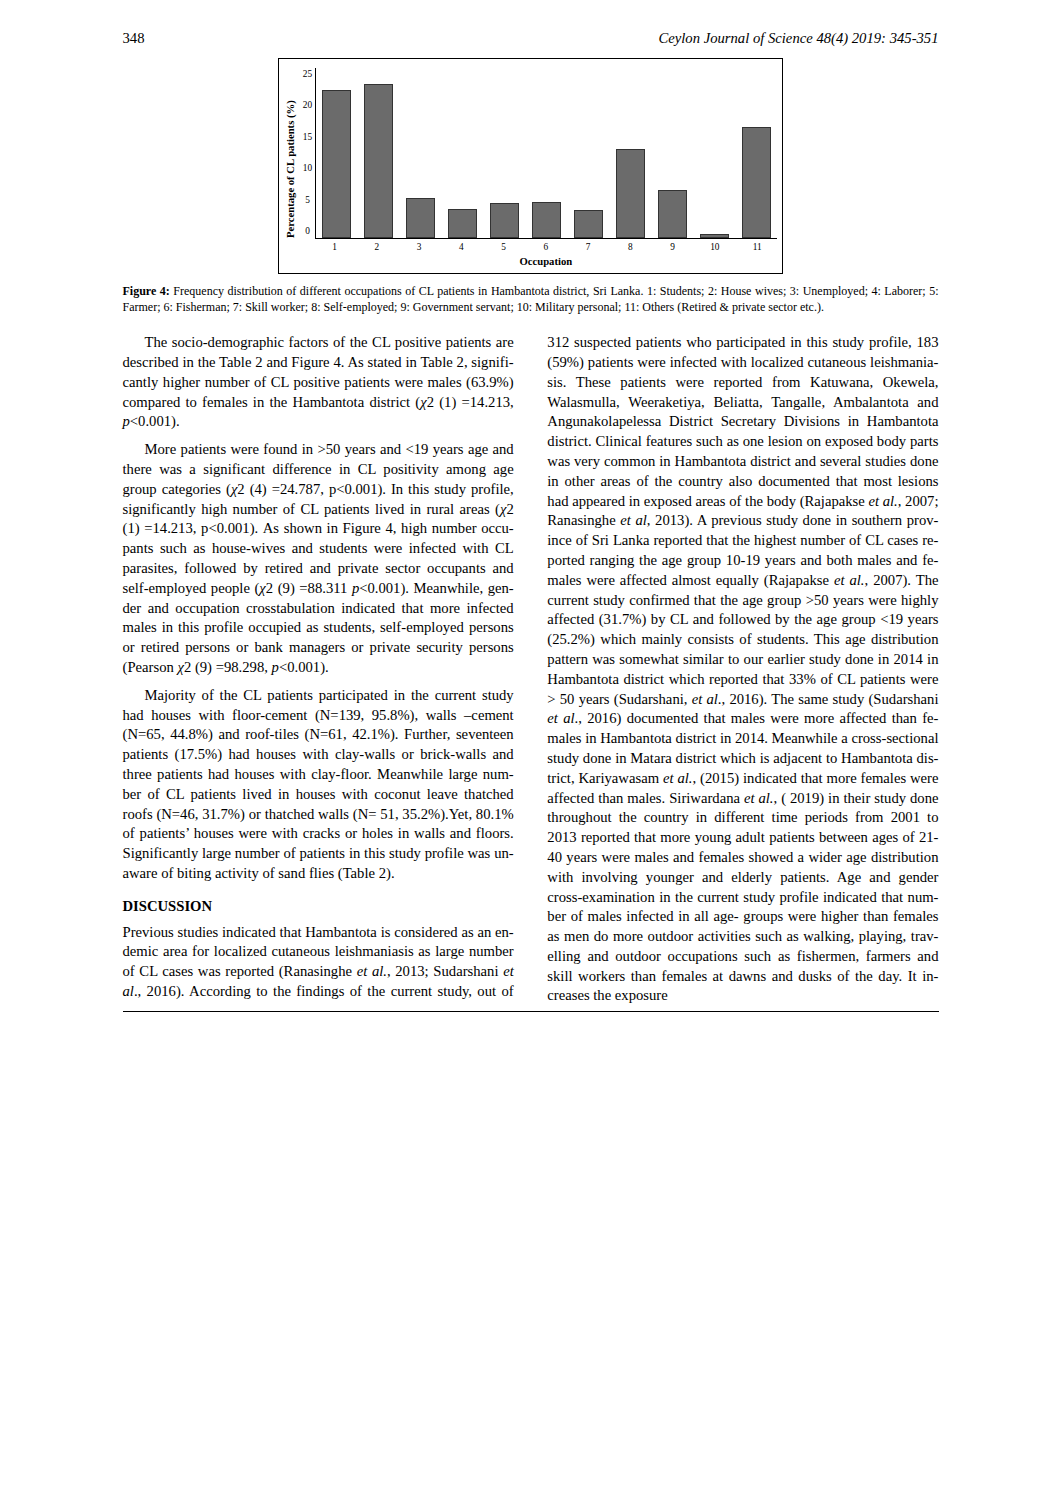348 Ceylon Journal of Science 48(4) 2019: 345-351
Percentage of CL patients (%)
25 20 15 10 5 0
1234567891011
Occupation
Figure 4: Frequency distribution of different occupations of CL patients in Hambantota district, Sri Lanka. 1: Students; 2: House wives; 3: Unemployed; 4: Laborer; 5: Farmer; 6: Fisherman; 7: Skill worker; 8: Self-employed; 9: Government servant; 10: Military personal; 11: Others (Retired & private sector etc.).
The socio-demographic factors of the CL positive patients are described in the Table 2 and Figure 4. As stated in Table 2, significantly higher number of CL positive patients were males (63.9%) compared to females in the Hambantota district (χ2 (1) =14.213, p<0.001).
More patients were found in >50 years and <19 years age and there was a significant difference in CL positivity among age group categories (χ2 (4) =24.787, p<0.001). In this study profile, significantly high number of CL patients lived in rural areas (χ2 (1) =14.213, p<0.001). As shown in Figure 4, high number occupants such as house-wives and students were infected with CL parasites, followed by retired and private sector occupants and self-employed people (χ2 (9) =88.311 p<0.001). Meanwhile, gender and occupation crosstabulation indicated that more infected males in this profile occupied as students, self-employed persons or retired persons or bank managers or private security persons (Pearson χ2 (9) =98.298, p<0.001).
Majority of the CL patients participated in the current study had houses with floor-cement (N=139, 95.8%), walls –cement (N=65, 44.8%) and roof-tiles (N=61, 42.1%). Further, seventeen patients (17.5%) had houses with clay-walls or brick-walls and three patients had houses with clay-floor. Meanwhile large number of CL patients lived in houses with coconut leave thatched roofs (N=46, 31.7%) or thatched walls (N= 51, 35.2%).Yet, 80.1% of patients’ houses were with cracks or holes in walls and floors. Significantly large number of patients in this study profile was unaware of biting activity of sand flies (Table 2).
Discussion
Previous studies indicated that Hambantota is considered as an endemic area for localized cutaneous leishmaniasis as large number of CL cases was reported (Ranasinghe et al., 2013; Sudarshani et al., 2016). According to the findings of the current study, out of 312 suspected patients who participated in this study profile, 183 (59%) patients were infected with localized cutaneous leishmaniasis. These patients were reported from Katuwana, Okewela, Walasmulla, Weeraketiya, Beliatta, Tangalle, Ambalantota and Angunakolapelessa District Secretary Divisions in Hambantota district. Clinical features such as one lesion on exposed body parts was very common in Hambantota district and several studies done in other areas of the country also documented that most lesions had appeared in exposed areas of the body (Rajapakse et al., 2007; Ranasinghe et al, 2013). A previous study done in southern province of Sri Lanka reported that the highest number of CL cases reported ranging the age group 10-19 years and both males and females were affected almost equally (Rajapakse et al., 2007). The current study confirmed that the age group >50 years were highly affected (31.7%) by CL and followed by the age group <19 years (25.2%) which mainly consists of students. This age distribution pattern was somewhat similar to our earlier study done in 2014 in Hambantota district which reported that 33% of CL patients were > 50 years (Sudarshani, et al., 2016). The same study (Sudarshani et al., 2016) documented that males were more affected than females in Hambantota district in 2014. Meanwhile a cross-sectional study done in Matara district which is adjacent to Hambantota district, Kariyawasam et al., (2015) indicated that more females were affected than males. Siriwardana et al., ( 2019) in their study done throughout the country in different time periods from 2001 to 2013 reported that more young adult patients between ages of 21-40 years were males and females showed a wider age distribution with involving younger and elderly patients. Age and gender cross-examination in the current study profile indicated that number of males infected in all age- groups were higher than females as men do more outdoor activities such as walking, playing, travelling and outdoor occupations such as fishermen, farmers and skill workers than females at dawns and dusks of the day. It increases the exposure